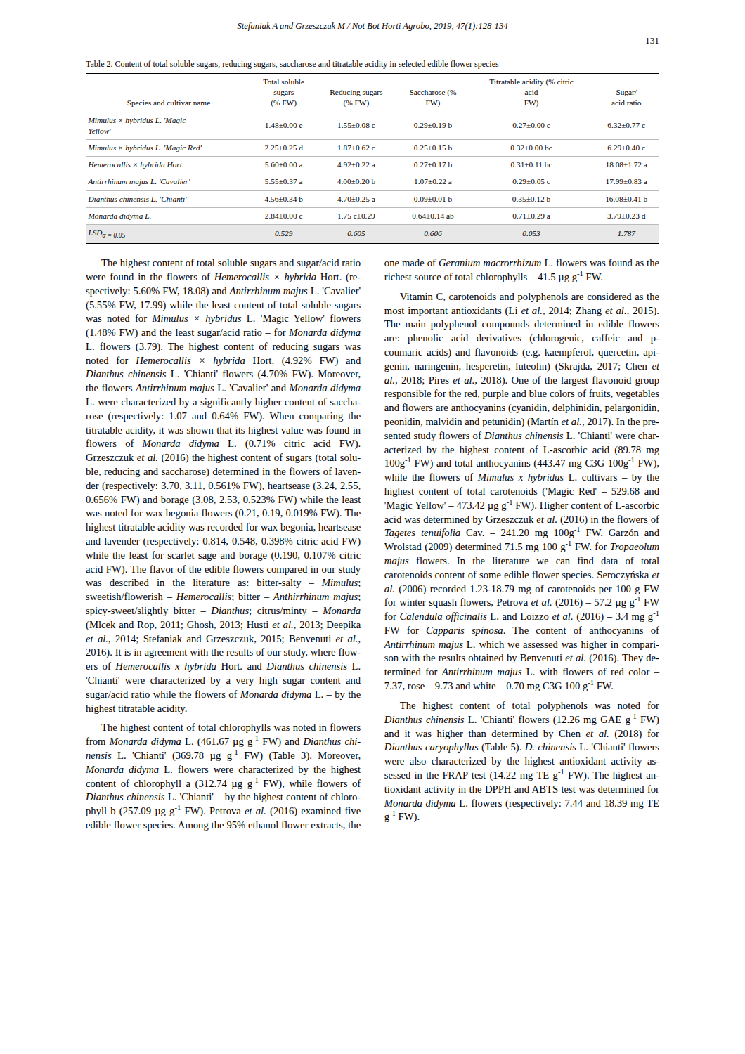Stefaniak A and Grzeszczuk M / Not Bot Horti Agrobo, 2019, 47(1):128-134
131
Table 2. Content of total soluble sugars, reducing sugars, saccharose and titratable acidity in selected edible flower species
| Species and cultivar name | Total soluble sugars (% FW) | Reducing sugars (% FW) | Saccharose (% FW) | Titratable acidity (% citric acid FW) | Sugar/ acid ratio |
| --- | --- | --- | --- | --- | --- |
| Mimulus × hybridus L. 'Magic Yellow' | 1.48±0.00 e | 1.55±0.08 c | 0.29±0.19 b | 0.27±0.00 c | 6.32±0.77 c |
| Mimulus × hybridus L. 'Magic Red' | 2.25±0.25 d | 1.87±0.62 c | 0.25±0.15 b | 0.32±0.00 bc | 6.29±0.40 c |
| Hemerocallis × hybrida Hort. | 5.60±0.00 a | 4.92±0.22 a | 0.27±0.17 b | 0.31±0.11 bc | 18.08±1.72 a |
| Antirrhinum majus L. 'Cavalier' | 5.55±0.37 a | 4.00±0.20 b | 1.07±0.22 a | 0.29±0.05 c | 17.99±0.83 a |
| Dianthus chinensis L. 'Chianti' | 4.56±0.34 b | 4.70±0.25 a | 0.09±0.01 b | 0.35±0.12 b | 16.08±0.41 b |
| Monarda didyma L. | 2.84±0.00 c | 1.75 c±0.29 | 0.64±0.14 ab | 0.71±0.29 a | 3.79±0.23 d |
| LSD α = 0.05 | 0.529 | 0.605 | 0.606 | 0.053 | 1.787 |
The highest content of total soluble sugars and sugar/acid ratio were found in the flowers of Hemerocallis × hybrida Hort. (respectively: 5.60% FW, 18.08) and Antirrhinum majus L. 'Cavalier' (5.55% FW, 17.99) while the least content of total soluble sugars was noted for Mimulus × hybridus L. 'Magic Yellow' flowers (1.48% FW) and the least sugar/acid ratio – for Monarda didyma L. flowers (3.79). The highest content of reducing sugars was noted for Hemerocallis × hybrida Hort. (4.92% FW) and Dianthus chinensis L. 'Chianti' flowers (4.70% FW). Moreover, the flowers Antirrhinum majus L. 'Cavalier' and Monarda didyma L. were characterized by a significantly higher content of saccharose (respectively: 1.07 and 0.64% FW). When comparing the titratable acidity, it was shown that its highest value was found in flowers of Monarda didyma L. (0.71% citric acid FW). Grzeszczuk et al. (2016) the highest content of sugars (total soluble, reducing and saccharose) determined in the flowers of lavender (respectively: 3.70, 3.11, 0.561% FW), heartsease (3.24, 2.55, 0.656% FW) and borage (3.08, 2.53, 0.523% FW) while the least was noted for wax begonia flowers (0.21, 0.19, 0.019% FW). The highest titratable acidity was recorded for wax begonia, heartsease and lavender (respectively: 0.814, 0.548, 0.398% citric acid FW) while the least for scarlet sage and borage (0.190, 0.107% citric acid FW). The flavor of the edible flowers compared in our study was described in the literature as: bitter-salty – Mimulus; sweetish/flowerish – Hemerocallis; bitter – Anthirrhinum majus; spicy-sweet/slightly bitter – Dianthus; citrus/minty – Monarda (Mlcek and Rop, 2011; Ghosh, 2013; Husti et al., 2013; Deepika et al., 2014; Stefaniak and Grzeszczuk, 2015; Benvenuti et al., 2016). It is in agreement with the results of our study, where flowers of Hemerocallis x hybrida Hort. and Dianthus chinensis L. 'Chianti' were characterized by a very high sugar content and sugar/acid ratio while the flowers of Monarda didyma L. – by the highest titratable acidity.
The highest content of total chlorophylls was noted in flowers from Monarda didyma L. (461.67 µg g-1 FW) and Dianthus chinensis L. 'Chianti' (369.78 µg g-1 FW) (Table 3). Moreover, Monarda didyma L. flowers were characterized by the highest content of chlorophyll a (312.74 µg g-1 FW), while flowers of Dianthus chinensis L. 'Chianti' – by the highest content of chlorophyll b (257.09 µg g-1 FW). Petrova et al. (2016) examined five edible flower species. Among the 95% ethanol flower extracts, the one made of Geranium macrorrhizum L. flowers was found as the richest source of total chlorophylls – 41.5 µg g-1 FW.
Vitamin C, carotenoids and polyphenols are considered as the most important antioxidants (Li et al., 2014; Zhang et al., 2015). The main polyphenol compounds determined in edible flowers are: phenolic acid derivatives (chlorogenic, caffeic and p-coumaric acids) and flavonoids (e.g. kaempferol, quercetin, apigenin, naringenin, hesperetin, luteolin) (Skrajda, 2017; Chen et al., 2018; Pires et al., 2018). One of the largest flavonoid group responsible for the red, purple and blue colors of fruits, vegetables and flowers are anthocyanins (cyanidin, delphinidin, pelargonidin, peonidin, malvidin and petunidin) (Martín et al., 2017). In the presented study flowers of Dianthus chinensis L. 'Chianti' were characterized by the highest content of L-ascorbic acid (89.78 mg 100g-1 FW) and total anthocyanins (443.47 mg C3G 100g-1 FW), while the flowers of Mimulus x hybridus L. cultivars – by the highest content of total carotenoids ('Magic Red' – 529.68 and 'Magic Yellow' – 473.42 µg g-1 FW). Higher content of L-ascorbic acid was determined by Grzeszczuk et al. (2016) in the flowers of Tagetes tenuifolia Cav. – 241.20 mg 100g-1 FW. Garzón and Wrolstad (2009) determined 71.5 mg 100 g-1 FW. for Tropaeolum majus flowers. In the literature we can find data of total carotenoids content of some edible flower species. Seroczyńska et al. (2006) recorded 1.23-18.79 mg of carotenoids per 100 g FW for winter squash flowers, Petrova et al. (2016) – 57.2 µg g-1 FW for Calendula officinalis L. and Loizzo et al. (2016) – 3.4 mg g-1 FW for Capparis spinosa. The content of anthocyanins of Antirrhinum majus L. which we assessed was higher in comparison with the results obtained by Benvenuti et al. (2016). They determined for Antirrhinum majus L. with flowers of red color – 7.37, rose – 9.73 and white – 0.70 mg C3G 100 g-1 FW.
The highest content of total polyphenols was noted for Dianthus chinensis L. 'Chianti' flowers (12.26 mg GAE g-1 FW) and it was higher than determined by Chen et al. (2018) for Dianthus caryophyllus (Table 5). D. chinensis L. 'Chianti' flowers were also characterized by the highest antioxidant activity assessed in the FRAP test (14.22 mg TE g-1 FW). The highest antioxidant activity in the DPPH and ABTS test was determined for Monarda didyma L. flowers (respectively: 7.44 and 18.39 mg TE g-1 FW).